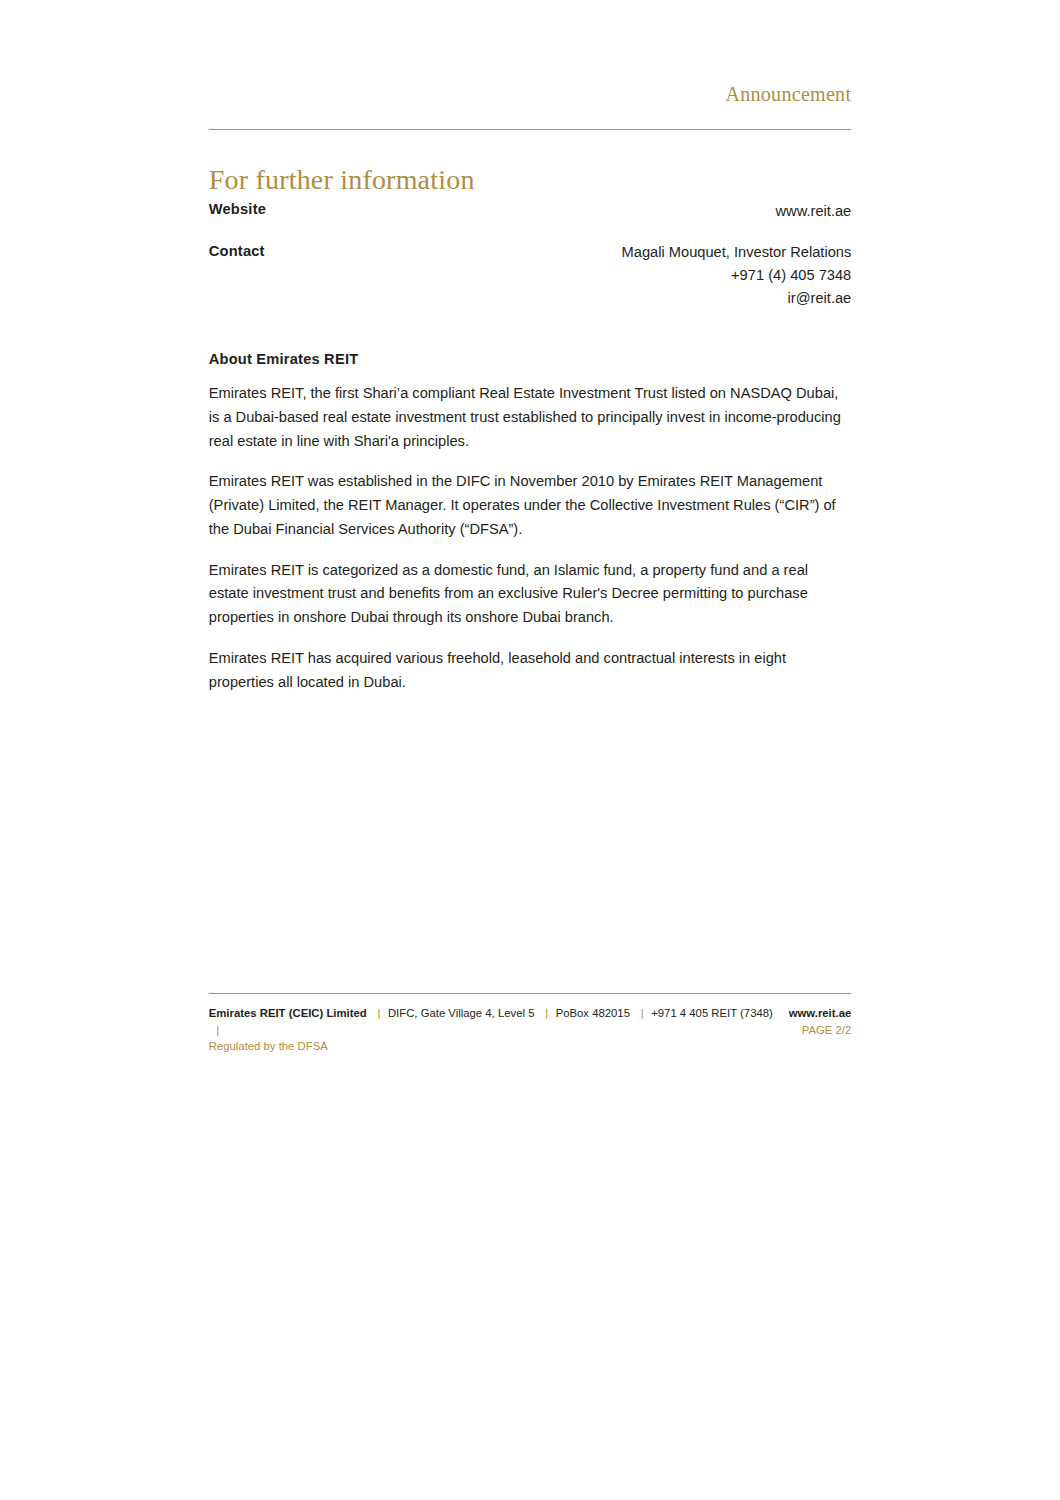Announcement
For further information
Website
www.reit.ae
Contact
Magali Mouquet, Investor Relations
+971 (4) 405 7348
ir@reit.ae
About Emirates REIT
Emirates REIT, the first Shari’a compliant Real Estate Investment Trust listed on NASDAQ Dubai, is a Dubai-based real estate investment trust established to principally invest in income-producing real estate in line with Shari'a principles.
Emirates REIT was established in the DIFC in November 2010 by Emirates REIT Management (Private) Limited, the REIT Manager. It operates under the Collective Investment Rules (“CIR”) of the Dubai Financial Services Authority (“DFSA”).
Emirates REIT is categorized as a domestic fund, an Islamic fund, a property fund and a real estate investment trust and benefits from an exclusive Ruler's Decree permitting to purchase properties in onshore Dubai through its onshore Dubai branch.
Emirates REIT has acquired various freehold, leasehold and contractual interests in eight properties all located in Dubai.
Emirates REIT (CEIC) Limited |DIFC, Gate Village 4, Level 5 |PoBox 482015 |+971 4 405 REIT (7348) |
Regulated by the DFSA
www.reit.ae
PAGE 2/2